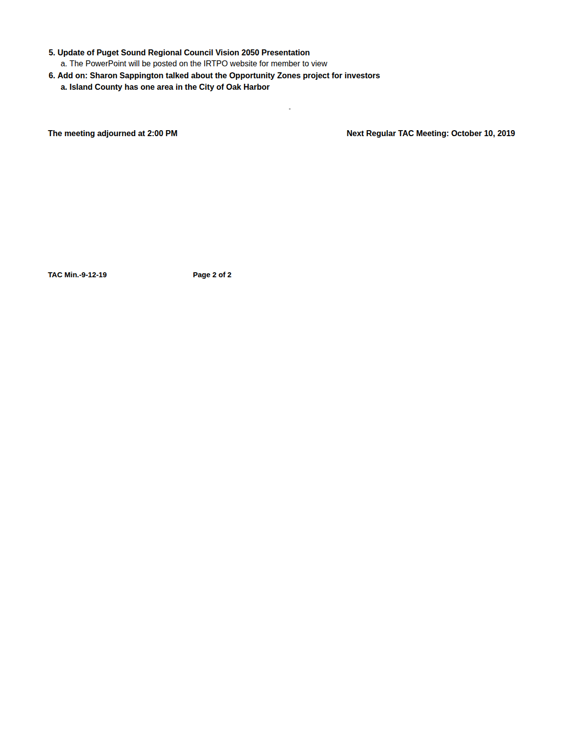Update of Puget Sound Regional Council Vision 2050 Presentation
The PowerPoint will be posted on the IRTPO website for member to view
Add on: Sharon Sappington talked about the Opportunity Zones project for investors
Island County has one area in the City of Oak Harbor
The meeting adjourned at 2:00 PM
Next Regular TAC Meeting: October 10, 2019
TAC Min.-9-12-19
Page 2 of 2